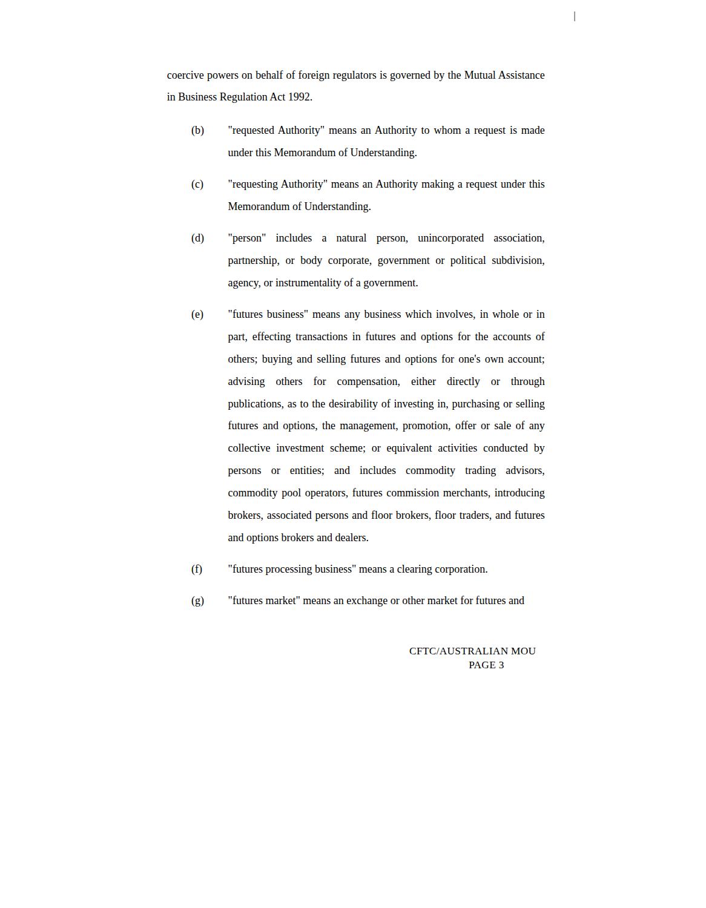|
coercive powers on behalf of foreign regulators is governed by the Mutual Assistance in Business Regulation Act 1992.
(b)"requested Authority" means an Authority to whom a request is made under this Memorandum of Understanding.
(c)"requesting Authority" means an Authority making a request under this Memorandum of Understanding.
(d)"person" includes a natural person, unincorporated association, partnership, or body corporate, government or political subdivision, agency, or instrumentality of a government.
(e)"futures business" means any business which involves, in whole or in part, effecting transactions in futures and options for the accounts of others; buying and selling futures and options for one's own account; advising others for compensation, either directly or through publications, as to the desirability of investing in, purchasing or selling futures and options, the management, promotion, offer or sale of any collective investment scheme; or equivalent activities conducted by persons or entities; and includes commodity trading advisors, commodity pool operators, futures commission merchants, introducing brokers, associated persons and floor brokers, floor traders, and futures and options brokers and dealers.
(f)"futures processing business" means a clearing corporation.
(g)"futures market" means an exchange or other market for futures and
CFTC/AUSTRALIAN MOU PAGE 3